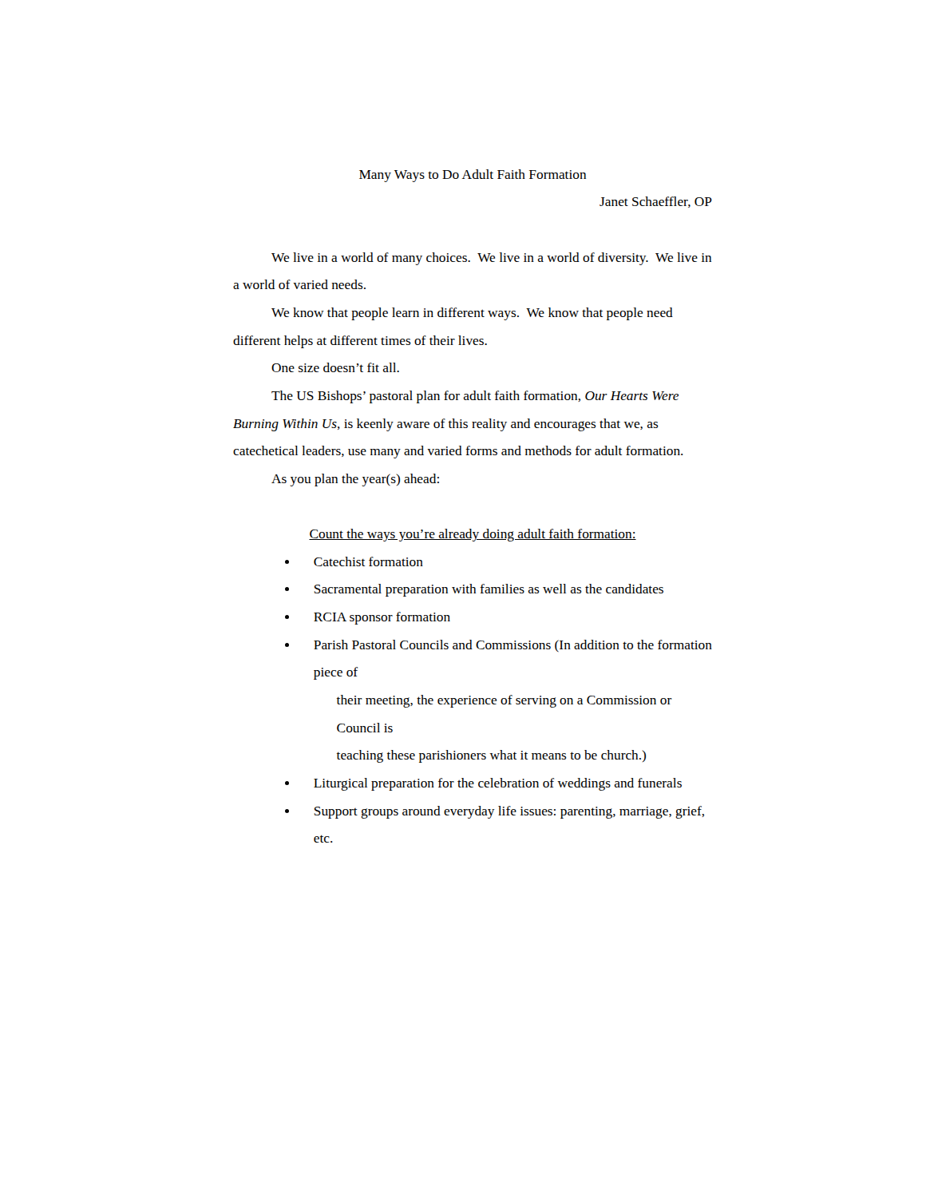Many Ways to Do Adult Faith Formation
Janet Schaeffler, OP
We live in a world of many choices. We live in a world of diversity. We live in a world of varied needs.
We know that people learn in different ways. We know that people need different helps at different times of their lives.
One size doesn’t fit all.
The US Bishops’ pastoral plan for adult faith formation, Our Hearts Were Burning Within Us, is keenly aware of this reality and encourages that we, as catechetical leaders, use many and varied forms and methods for adult formation.
As you plan the year(s) ahead:
Count the ways you’re already doing adult faith formation:
Catechist formation
Sacramental preparation with families as well as the candidates
RCIA sponsor formation
Parish Pastoral Councils and Commissions (In addition to the formation piece of their meeting, the experience of serving on a Commission or Council is teaching these parishioners what it means to be church.)
Liturgical preparation for the celebration of weddings and funerals
Support groups around everyday life issues: parenting, marriage, grief, etc.